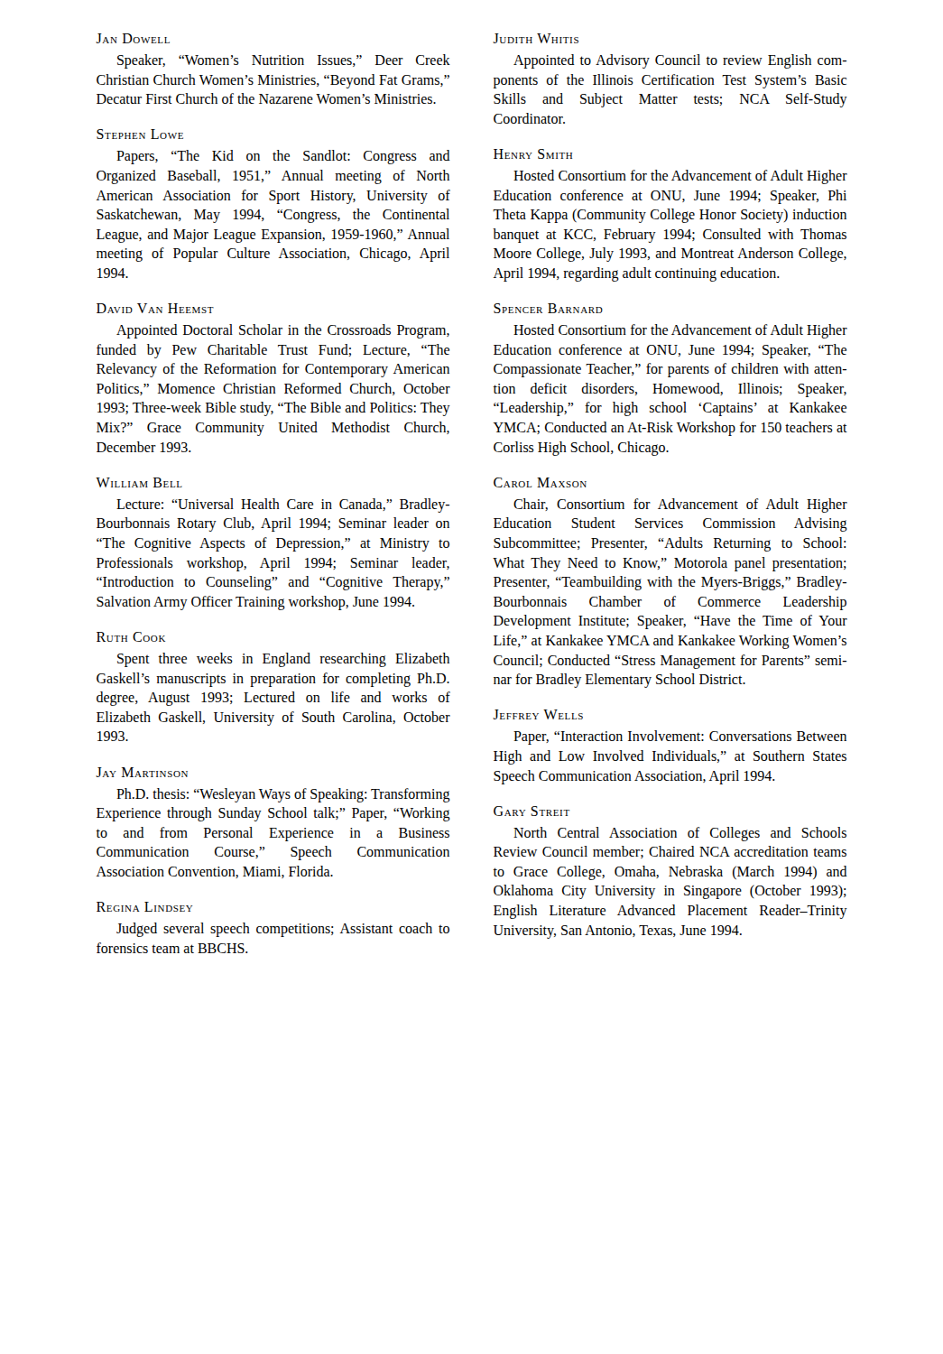Jan Dowell
Speaker, “Women’s Nutrition Issues,” Deer Creek Christian Church Women’s Ministries, “Beyond Fat Grams,” Decatur First Church of the Nazarene Women’s Ministries.
Stephen Lowe
Papers, “The Kid on the Sandlot: Congress and Organized Baseball, 1951,” Annual meeting of North American Association for Sport History, University of Saskatchewan, May 1994, “Congress, the Continental League, and Major League Expansion, 1959-1960,” Annual meeting of Popular Culture Association, Chicago, April 1994.
David Van Heemst
Appointed Doctoral Scholar in the Crossroads Program, funded by Pew Charitable Trust Fund; Lecture, “The Relevancy of the Reformation for Contemporary American Politics,” Momence Christian Reformed Church, October 1993; Three-week Bible study, “The Bible and Politics: They Mix?” Grace Community United Methodist Church, December 1993.
William Bell
Lecture: “Universal Health Care in Canada,” Bradley-Bourbonnais Rotary Club, April 1994; Seminar leader on “The Cognitive Aspects of Depression,” at Ministry to Professionals workshop, April 1994; Seminar leader, “Introduction to Counseling” and “Cognitive Therapy,” Salvation Army Officer Training workshop, June 1994.
Ruth Cook
Spent three weeks in England researching Elizabeth Gaskell’s manuscripts in preparation for completing Ph.D. degree, August 1993; Lectured on life and works of Elizabeth Gaskell, University of South Carolina, October 1993.
Jay Martinson
Ph.D. thesis: “Wesleyan Ways of Speaking: Transforming Experience through Sunday School talk;” Paper, “Working to and from Personal Experience in a Business Communication Course,” Speech Communication Association Convention, Miami, Florida.
Regina Lindsey
Judged several speech competitions; Assistant coach to forensics team at BBCHS.
Judith Whitis
Appointed to Advisory Council to review English components of the Illinois Certification Test System’s Basic Skills and Subject Matter tests; NCA Self-Study Coordinator.
Henry Smith
Hosted Consortium for the Advancement of Adult Higher Education conference at ONU, June 1994; Speaker, Phi Theta Kappa (Community College Honor Society) induction banquet at KCC, February 1994; Consulted with Thomas Moore College, July 1993, and Montreat Anderson College, April 1994, regarding adult continuing education.
Spencer Barnard
Hosted Consortium for the Advancement of Adult Higher Education conference at ONU, June 1994; Speaker, “The Compassionate Teacher,” for parents of children with attention deficit disorders, Homewood, Illinois; Speaker, “Leadership,” for high school ‘Captains’ at Kankakee YMCA; Conducted an At-Risk Workshop for 150 teachers at Corliss High School, Chicago.
Carol Maxson
Chair, Consortium for Advancement of Adult Higher Education Student Services Commission Advising Subcommittee; Presenter, “Adults Returning to School: What They Need to Know,” Motorola panel presentation; Presenter, “Teambuilding with the Myers-Briggs,” Bradley-Bourbonnais Chamber of Commerce Leadership Development Institute; Speaker, “Have the Time of Your Life,” at Kankakee YMCA and Kankakee Working Women’s Council; Conducted “Stress Management for Parents” seminar for Bradley Elementary School District.
Jeffrey Wells
Paper, “Interaction Involvement: Conversations Between High and Low Involved Individuals,” at Southern States Speech Communication Association, April 1994.
Gary Streit
North Central Association of Colleges and Schools Review Council member; Chaired NCA accreditation teams to Grace College, Omaha, Nebraska (March 1994) and Oklahoma City University in Singapore (October 1993); English Literature Advanced Placement Reader–Trinity University, San Antonio, Texas, June 1994.